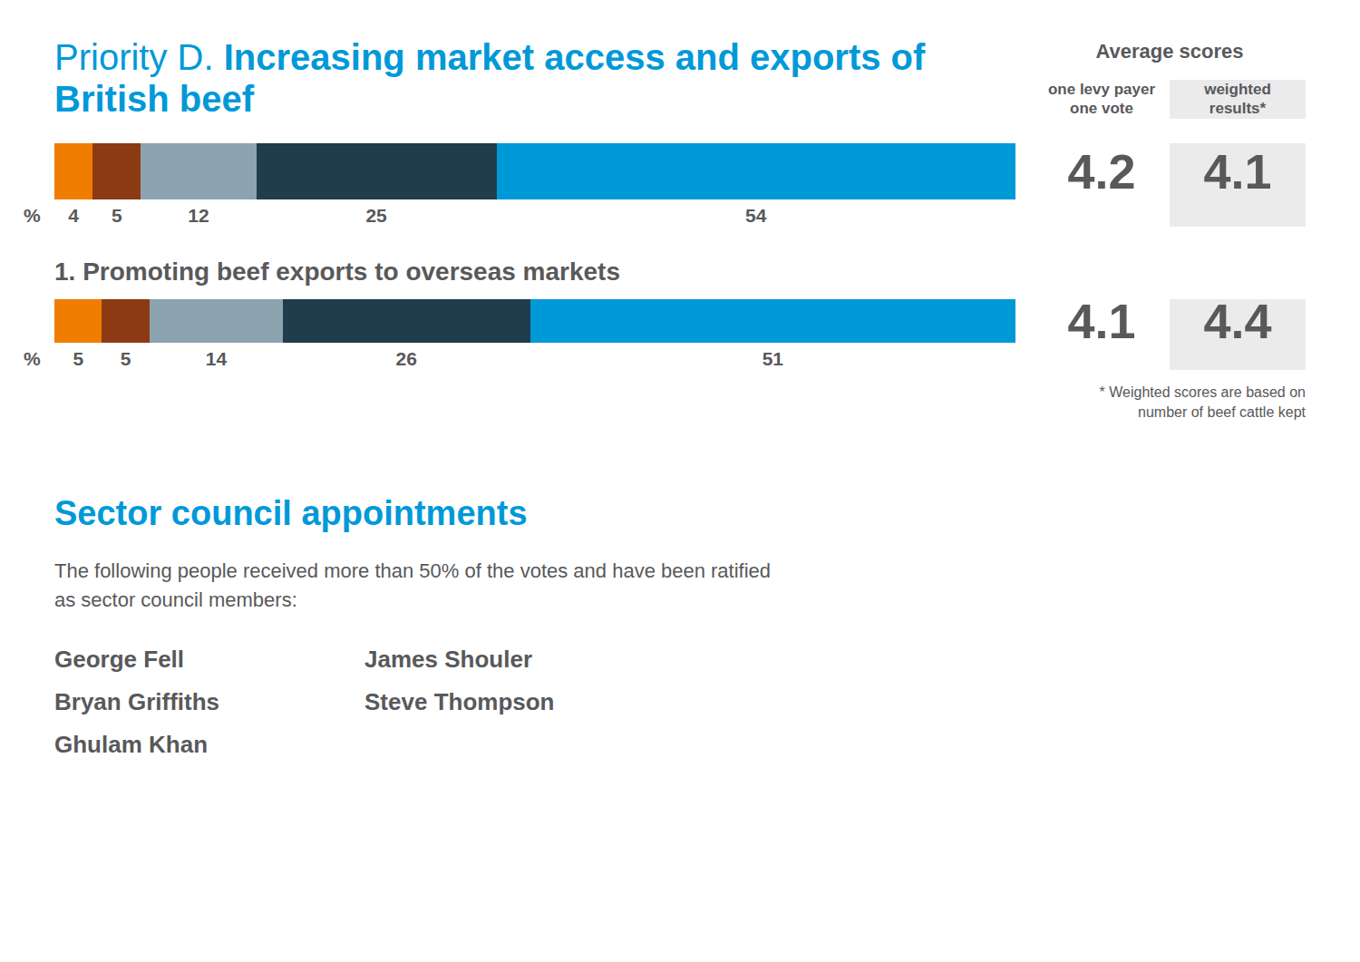Priority D. Increasing market access and exports of British beef
Average scores
one levy payer
one vote
weighted
results*
% 4 5 12 25 54
4.2
4.1
1. Promoting beef exports to overseas markets
% 5 5 14 26 51
4.1
4.4
* Weighted scores are based on
number of beef cattle kept
Sector council appointments
The following people received more than 50% of the votes and have been ratified
as sector council members:
George Fell
Bryan Griffiths
Ghulam Khan
James Shouler
Steve Thompson